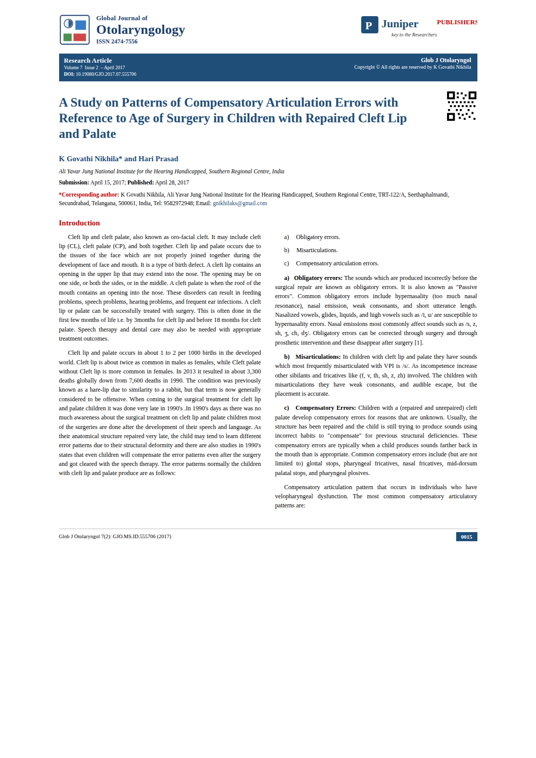Global Journal of
Otolaryngology
ISSN 2474-7556
P Juniper PUBLISHERS key to the Researchers
Research Article
Volume 7 Issue 2 – April 2017
DOI: 10.19080/GJO.2017.07.555706
Glob J Otolaryngol
Copyright © All rights are reserved by K Govathi Nikhila
A Study on Patterns of Compensatory Articulation Errors with Reference to Age of Surgery in Children with Repaired Cleft Lip and Palate
K Govathi Nikhila* and Hari Prasad
Ali Yavar Jung National Institute for the Hearing Handicapped, Southern Regional Centre, India
Submission: April 15, 2017; Published: April 28, 2017
*Corresponding author: K Govathi Nikhila, Ali Yavar Jung National Institute for the Hearing Handicapped, Southern Regional Centre, TRT-122/A, Seethaphalmandi, Secundrabad, Telangana, 500061, India, Tel: 9582972948; Email: gnikhilaks@gmail.com
Introduction
Cleft lip and cleft palate, also known as oro-facial cleft. It may include cleft lip (CL), cleft palate (CP), and both together. Cleft lip and palate occurs due to the tissues of the face which are not properly joined together during the development of face and mouth. It is a type of birth defect. A cleft lip contains an opening in the upper lip that may extend into the nose. The opening may be on one side, or both the sides, or in the middle. A cleft palate is when the roof of the mouth contains an opening into the nose. These disorders can result in feeding problems, speech problems, hearing problems, and frequent ear infections. A cleft lip or palate can be successfully treated with surgery. This is often done in the first few months of life i.e. by 3months for cleft lip and before 18 months for cleft palate. Speech therapy and dental care may also be needed with appropriate treatment outcomes.
Cleft lip and palate occurs in about 1 to 2 per 1000 births in the developed world. Cleft lip is about twice as common in males as females, while Cleft palate without Cleft lip is more common in females. In 2013 it resulted in about 3,300 deaths globally down from 7,600 deaths in 1990. The condition was previously known as a hare-lip due to similarity to a rabbit, but that term is now generally considered to be offensive. When coming to the surgical treatment for cleft lip and palate children it was done very late in 1990's .In 1990's days as there was no much awareness about the surgical treatment on cleft lip and palate children most of the surgeries are done after the development of their speech and language. As their anatomical structure repaired very late, the child may tend to learn different error patterns due to their structural deformity and there are also studies in 1990's states that even children will compensate the error patterns even after the surgery and got cleared with the speech therapy. The error patterns normally the children with cleft lip and palate produce are as follows:
a) Obligatory errors.
b) Misarticulations.
c) Compensatory articulation errors.
a) Obligatory errors: The sounds which are produced incorrectly before the surgical repair are known as obligatory errors. It is also known as "Passive errors". Common obligatory errors include hypernasality (too much nasal resonance), nasal emission, weak consonants, and short utterance length. Nasalized vowels, glides, liquids, and high vowels such as /i, u/ are susceptible to hypernasality errors. Nasal emissions most commonly affect sounds such as /s, z, sh, ʒ, ch, dʒ/. Obligatory errors can be corrected through surgery and through prosthetic intervention and these disappear after surgery [1].
b) Misarticulations: In children with cleft lip and palate they have sounds which most frequently misarticulated with VPI is /s/. As incompetence increase other sibilants and fricatives like (f, v, th, sh, z, zh) involved. The children with misarticulations they have weak consonants, and audible escape, but the placement is accurate.
c) Compensatory Errors: Children with a (repaired and unrepaired) cleft palate develop compensatory errors for reasons that are unknown. Usually, the structure has been repaired and the child is still trying to produce sounds using incorrect habits to "compensate" for previous structural deficiencies. These compensatory errors are typically when a child produces sounds farther back in the mouth than is appropriate. Common compensatory errors include (but are not limited to) glottal stops, pharyngeal fricatives, nasal fricatives, mid-dorsum palatal stops, and pharyngeal plosives.
Compensatory articulation pattern that occurs in individuals who have velopharyngeal dysfunction. The most common compensatory articulatory patterns are:
Glob J Otolaryngol 7(2): GJO.MS.ID.555706 (2017)
0015